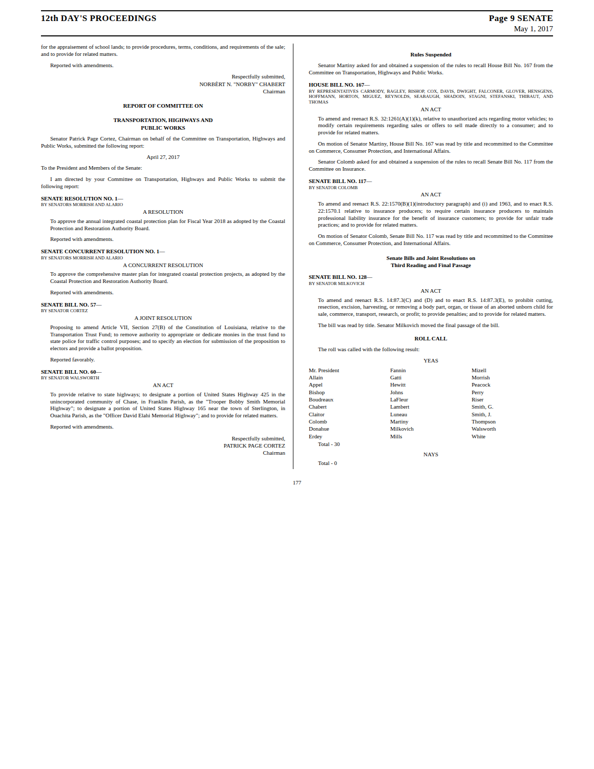12th DAY'S PROCEEDINGS
Page 9 SENATE
May 1, 2017
for the appraisement of school lands; to provide procedures, terms, conditions, and requirements of the sale; and to provide for related matters.
Reported with amendments.
Respectfully submitted,
NORBÈRT N. "NORBY" CHABERT
Chairman
REPORT OF COMMITTEE ON
TRANSPORTATION, HIGHWAYS AND
PUBLIC WORKS
Senator Patrick Page Cortez, Chairman on behalf of the Committee on Transportation, Highways and Public Works, submitted the following report:
April 27, 2017
To the President and Members of the Senate:
I am directed by your Committee on Transportation, Highways and Public Works to submit the following report:
SENATE RESOLUTION NO. 1—
BY SENATORS MORRISH AND ALARIO
A RESOLUTION
To approve the annual integrated coastal protection plan for Fiscal Year 2018 as adopted by the Coastal Protection and Restoration Authority Board.
Reported with amendments.
SENATE CONCURRENT RESOLUTION NO. 1—
BY SENATORS MORRISH AND ALARIO
A CONCURRENT RESOLUTION
To approve the comprehensive master plan for integrated coastal protection projects, as adopted by the Coastal Protection and Restoration Authority Board.
Reported with amendments.
SENATE BILL NO. 57—
BY SENATOR CORTEZ
A JOINT RESOLUTION
Proposing to amend Article VII, Section 27(B) of the Constitution of Louisiana, relative to the Transportation Trust Fund; to remove authority to appropriate or dedicate monies in the trust fund to state police for traffic control purposes; and to specify an election for submission of the proposition to electors and provide a ballot proposition.
Reported favorably.
SENATE BILL NO. 60—
BY SENATOR WALSWORTH
AN ACT
To provide relative to state highways; to designate a portion of United States Highway 425 in the unincorporated community of Chase, in Franklin Parish, as the "Trooper Bobby Smith Memorial Highway"; to designate a portion of United States Highway 165 near the town of Sterlington, in Ouachita Parish, as the "Officer David Elahi Memorial Highway"; and to provide for related matters.
Reported with amendments.
Respectfully submitted,
PATRICK PAGE CORTEZ
Chairman
Rules Suspended
Senator Martiny asked for and obtained a suspension of the rules to recall House Bill No. 167 from the Committee on Transportation, Highways and Public Works.
HOUSE BILL NO. 167—
BY REPRESENTATIVES CARMODY, BAGLEY, BISHOP, COX, DAVIS, DWIGHT, FALCONER, GLOVER, HENSGENS, HOFFMANN, HORTON, MIGUEZ, REYNOLDS, SEABAUGH, SHADOIN, STAGNI, STEFANSKI, THIBAUT, AND THOMAS
AN ACT
To amend and reenact R.S. 32:1261(A)(1)(k), relative to unauthorized acts regarding motor vehicles; to modify certain requirements regarding sales or offers to sell made directly to a consumer; and to provide for related matters.
On motion of Senator Martiny, House Bill No. 167 was read by title and recommitted to the Committee on Commerce, Consumer Protection, and International Affairs.
Senator Colomb asked for and obtained a suspension of the rules to recall Senate Bill No. 117 from the Committee on Insurance.
SENATE BILL NO. 117—
BY SENATOR COLOMB
AN ACT
To amend and reenact R.S. 22:1570(B)(1)(introductory paragraph) and (i) and 1963, and to enact R.S. 22:1570.1 relative to insurance producers; to require certain insurance producers to maintain professional liability insurance for the benefit of insurance customers; to provide for unfair trade practices; and to provide for related matters.
On motion of Senator Colomb, Senate Bill No. 117 was read by title and recommitted to the Committee on Commerce, Consumer Protection, and International Affairs.
Senate Bills and Joint Resolutions on
Third Reading and Final Passage
SENATE BILL NO. 128—
BY SENATOR MILKOVICH
AN ACT
To amend and reenact R.S. 14:87.3(C) and (D) and to enact R.S. 14:87.3(E), to prohibit cutting, resection, excision, harvesting, or removing a body part, organ, or tissue of an aborted unborn child for sale, commerce, transport, research, or profit; to provide penalties; and to provide for related matters.
The bill was read by title. Senator Milkovich moved the final passage of the bill.
ROLL CALL
The roll was called with the following result:
YEAS
| Mr. President | Fannin | Mizell |
| Allain | Gatti | Morrish |
| Appel | Hewitt | Peacock |
| Bishop | Johns | Perry |
| Boudreaux | LaFleur | Riser |
| Chabert | Lambert | Smith, G. |
| Claitor | Luneau | Smith, J. |
| Colomb | Martiny | Thompson |
| Donahue | Milkovich | Walsworth |
| Erdey | Mills | White |
Total - 30
NAYS
Total - 0
177